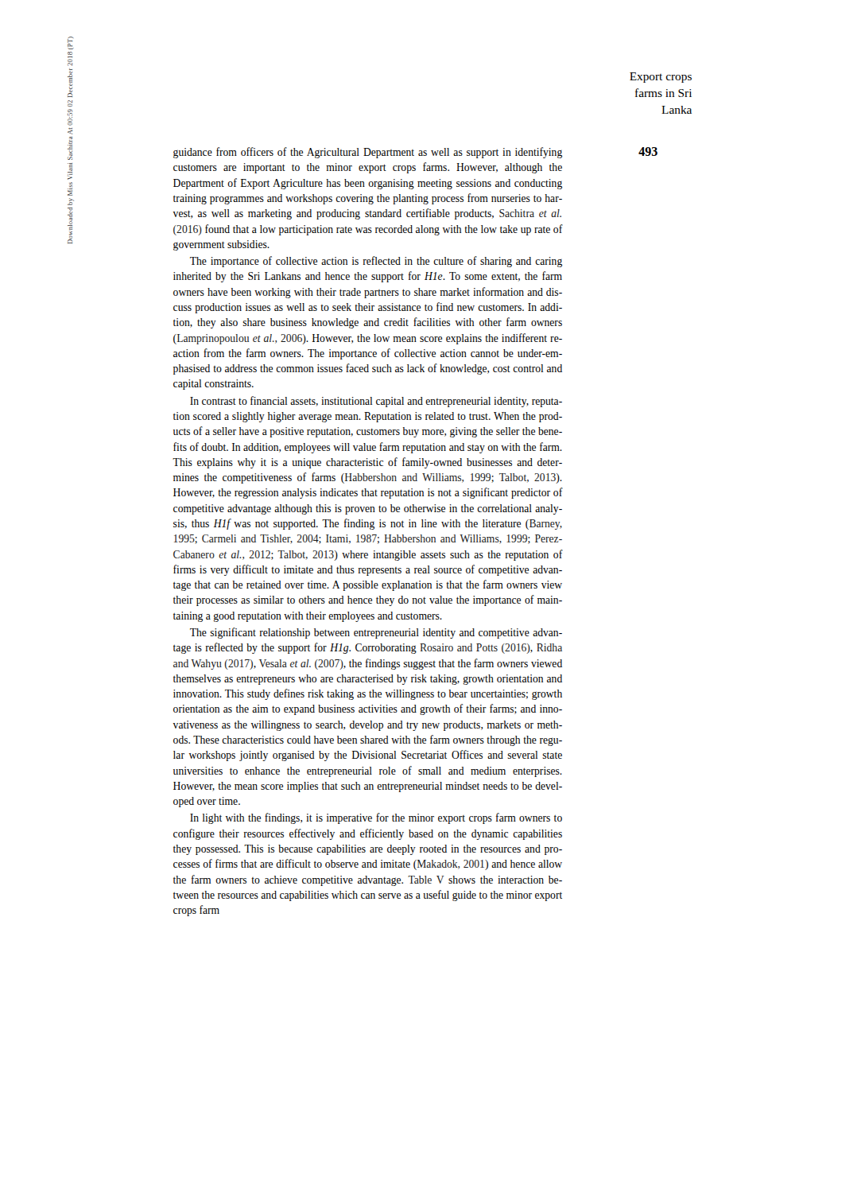Downloaded by Miss Vilani Sachitra At 00:59 02 December 2018 (PT)
Export crops
farms in Sri
Lanka
guidance from officers of the Agricultural Department as well as support in identifying customers are important to the minor export crops farms. However, although the Department of Export Agriculture has been organising meeting sessions and conducting training programmes and workshops covering the planting process from nurseries to harvest, as well as marketing and producing standard certifiable products, Sachitra et al. (2016) found that a low participation rate was recorded along with the low take up rate of government subsidies.
The importance of collective action is reflected in the culture of sharing and caring inherited by the Sri Lankans and hence the support for H1e. To some extent, the farm owners have been working with their trade partners to share market information and discuss production issues as well as to seek their assistance to find new customers. In addition, they also share business knowledge and credit facilities with other farm owners (Lamprinopoulou et al., 2006). However, the low mean score explains the indifferent reaction from the farm owners. The importance of collective action cannot be under-emphasised to address the common issues faced such as lack of knowledge, cost control and capital constraints.
In contrast to financial assets, institutional capital and entrepreneurial identity, reputation scored a slightly higher average mean. Reputation is related to trust. When the products of a seller have a positive reputation, customers buy more, giving the seller the benefits of doubt. In addition, employees will value farm reputation and stay on with the farm. This explains why it is a unique characteristic of family-owned businesses and determines the competitiveness of farms (Habbershon and Williams, 1999; Talbot, 2013). However, the regression analysis indicates that reputation is not a significant predictor of competitive advantage although this is proven to be otherwise in the correlational analysis, thus H1f was not supported. The finding is not in line with the literature (Barney, 1995; Carmeli and Tishler, 2004; Itami, 1987; Habbershon and Williams, 1999; Perez-Cabanero et al., 2012; Talbot, 2013) where intangible assets such as the reputation of firms is very difficult to imitate and thus represents a real source of competitive advantage that can be retained over time. A possible explanation is that the farm owners view their processes as similar to others and hence they do not value the importance of maintaining a good reputation with their employees and customers.
The significant relationship between entrepreneurial identity and competitive advantage is reflected by the support for H1g. Corroborating Rosairo and Potts (2016), Ridha and Wahyu (2017), Vesala et al. (2007), the findings suggest that the farm owners viewed themselves as entrepreneurs who are characterised by risk taking, growth orientation and innovation. This study defines risk taking as the willingness to bear uncertainties; growth orientation as the aim to expand business activities and growth of their farms; and innovativeness as the willingness to search, develop and try new products, markets or methods. These characteristics could have been shared with the farm owners through the regular workshops jointly organised by the Divisional Secretariat Offices and several state universities to enhance the entrepreneurial role of small and medium enterprises. However, the mean score implies that such an entrepreneurial mindset needs to be developed over time.
In light with the findings, it is imperative for the minor export crops farm owners to configure their resources effectively and efficiently based on the dynamic capabilities they possessed. This is because capabilities are deeply rooted in the resources and processes of firms that are difficult to observe and imitate (Makadok, 2001) and hence allow the farm owners to achieve competitive advantage. Table V shows the interaction between the resources and capabilities which can serve as a useful guide to the minor export crops farm
493